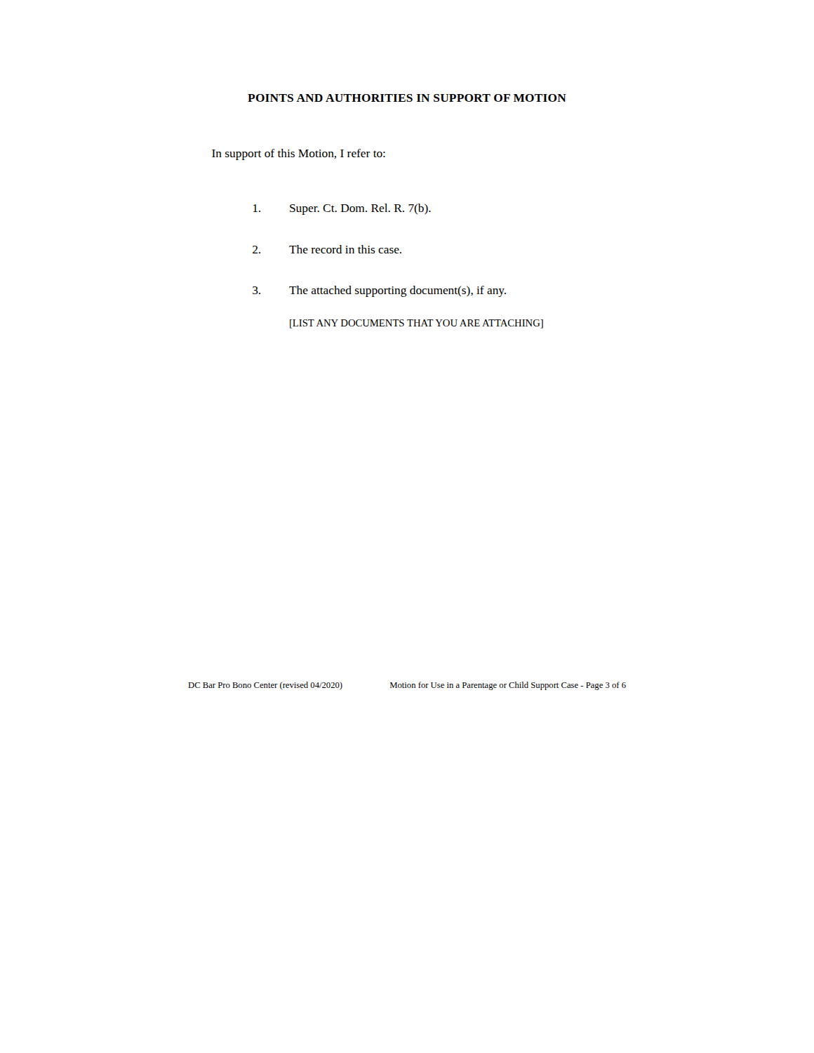POINTS AND AUTHORITIES IN SUPPORT OF MOTION
In support of this Motion, I refer to:
1. Super. Ct. Dom. Rel. R. 7(b).
2. The record in this case.
3. The attached supporting document(s), if any.
[LIST ANY DOCUMENTS THAT YOU ARE ATTACHING]
DC Bar Pro Bono Center (revised 04/2020) Motion for Use in a Parentage or Child Support Case - Page 3 of 6